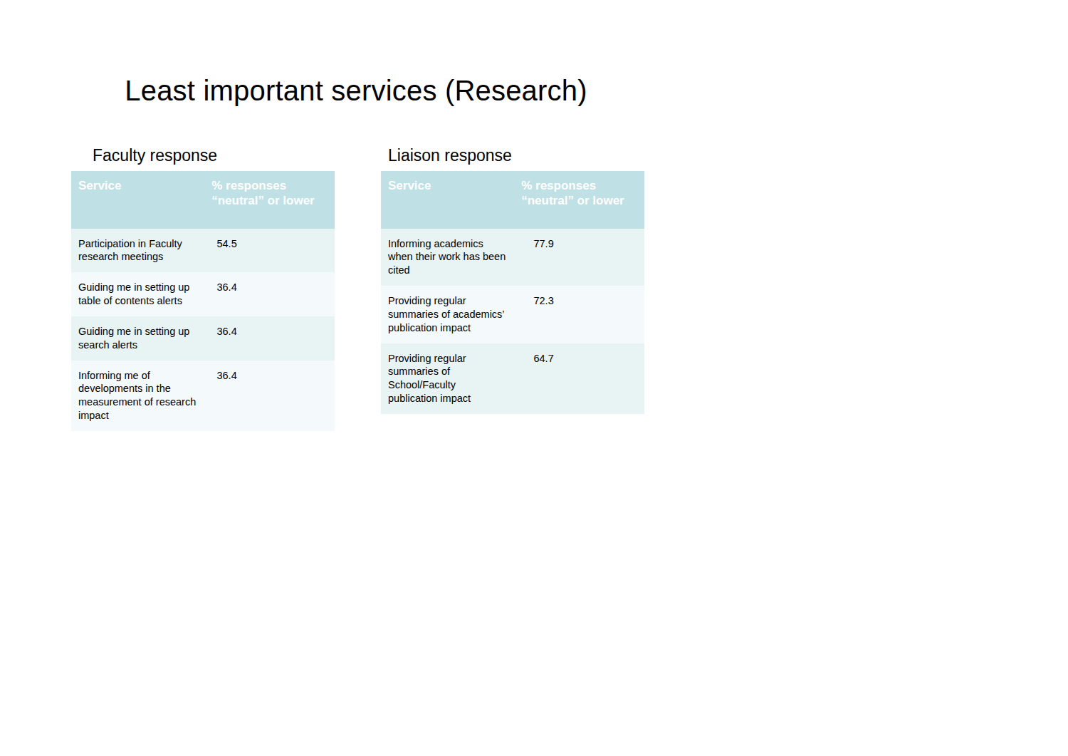Least important services (Research)
Faculty response
| Service | % responses “neutral” or lower |
| --- | --- |
| Participation in Faculty research meetings | 54.5 |
| Guiding me in setting up table of contents alerts | 36.4 |
| Guiding me in setting up search alerts | 36.4 |
| Informing me of developments in the measurement of research impact | 36.4 |
Liaison response
| Service | % responses “neutral” or lower |
| --- | --- |
| Informing academics when their work has been cited | 77.9 |
| Providing regular summaries of academics’ publication impact | 72.3 |
| Providing regular summaries of School/Faculty publication impact | 64.7 |